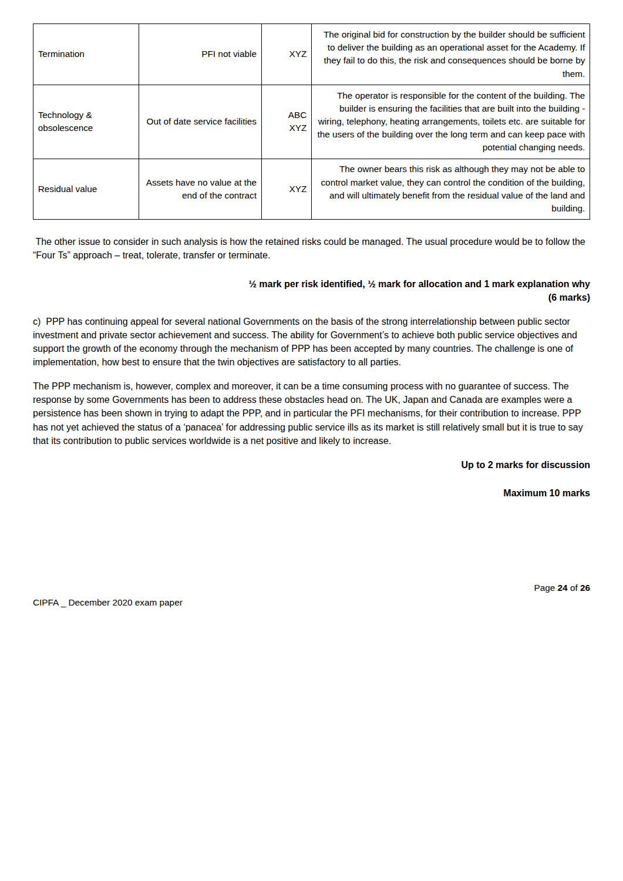| Termination | PFI not viable | XYZ | The original bid for construction by the builder should be sufficient to deliver the building as an operational asset for the Academy. If they fail to do this, the risk and consequences should be borne by them. |
| Technology & obsolescence | Out of date service facilities | ABC XYZ | The operator is responsible for the content of the building. The builder is ensuring the facilities that are built into the building - wiring, telephony, heating arrangements, toilets etc. are suitable for the users of the building over the long term and can keep pace with potential changing needs. |
| Residual value | Assets have no value at the end of the contract | XYZ | The owner bears this risk as although they may not be able to control market value, they can control the condition of the building, and will ultimately benefit from the residual value of the land and building. |
The other issue to consider in such analysis is how the retained risks could be managed. The usual procedure would be to follow the “Four Ts” approach – treat, tolerate, transfer or terminate.
½ mark per risk identified, ½ mark for allocation and 1 mark explanation why
(6 marks)
c) PPP has continuing appeal for several national Governments on the basis of the strong interrelationship between public sector investment and private sector achievement and success. The ability for Government’s to achieve both public service objectives and support the growth of the economy through the mechanism of PPP has been accepted by many countries. The challenge is one of implementation, how best to ensure that the twin objectives are satisfactory to all parties.
The PPP mechanism is, however, complex and moreover, it can be a time consuming process with no guarantee of success. The response by some Governments has been to address these obstacles head on. The UK, Japan and Canada are examples were a persistence has been shown in trying to adapt the PPP, and in particular the PFI mechanisms, for their contribution to increase. PPP has not yet achieved the status of a ‘panacea’ for addressing public service ills as its market is still relatively small but it is true to say that its contribution to public services worldwide is a net positive and likely to increase.
Up to 2 marks for discussion
Maximum 10 marks
Page 24 of 26
CIPFA _ December 2020 exam paper